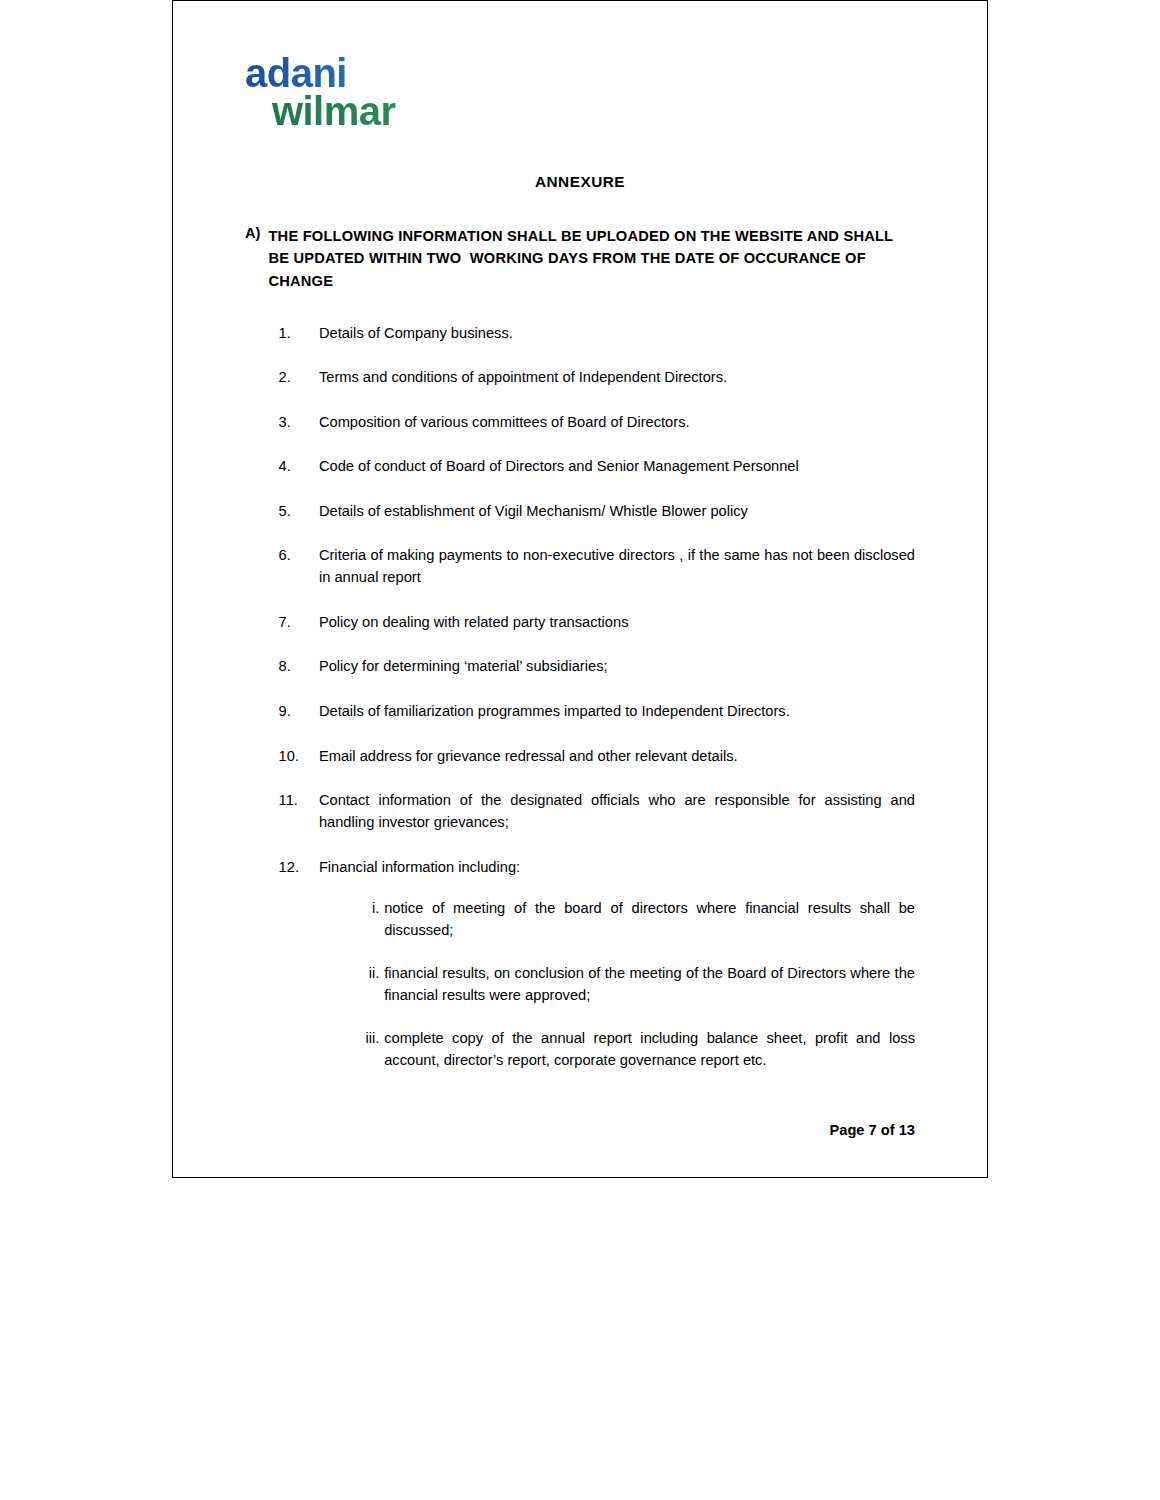adani wilmar
ANNEXURE
A) THE FOLLOWING INFORMATION SHALL BE UPLOADED ON THE WEBSITE AND SHALL BE UPDATED WITHIN TWO WORKING DAYS FROM THE DATE OF OCCURANCE OF CHANGE
Details of Company business.
Terms and conditions of appointment of Independent Directors.
Composition of various committees of Board of Directors.
Code of conduct of Board of Directors and Senior Management Personnel
Details of establishment of Vigil Mechanism/ Whistle Blower policy
Criteria of making payments to non-executive directors , if the same has not been disclosed in annual report
Policy on dealing with related party transactions
Policy for determining ‘material’ subsidiaries;
Details of familiarization programmes imparted to Independent Directors.
Email address for grievance redressal and other relevant details.
Contact information of the designated officials who are responsible for assisting and handling investor grievances;
Financial information including:
notice of meeting of the board of directors where financial results shall be discussed;
financial results, on conclusion of the meeting of the Board of Directors where the financial results were approved;
complete copy of the annual report including balance sheet, profit and loss account, director’s report, corporate governance report etc.
Page 7 of 13